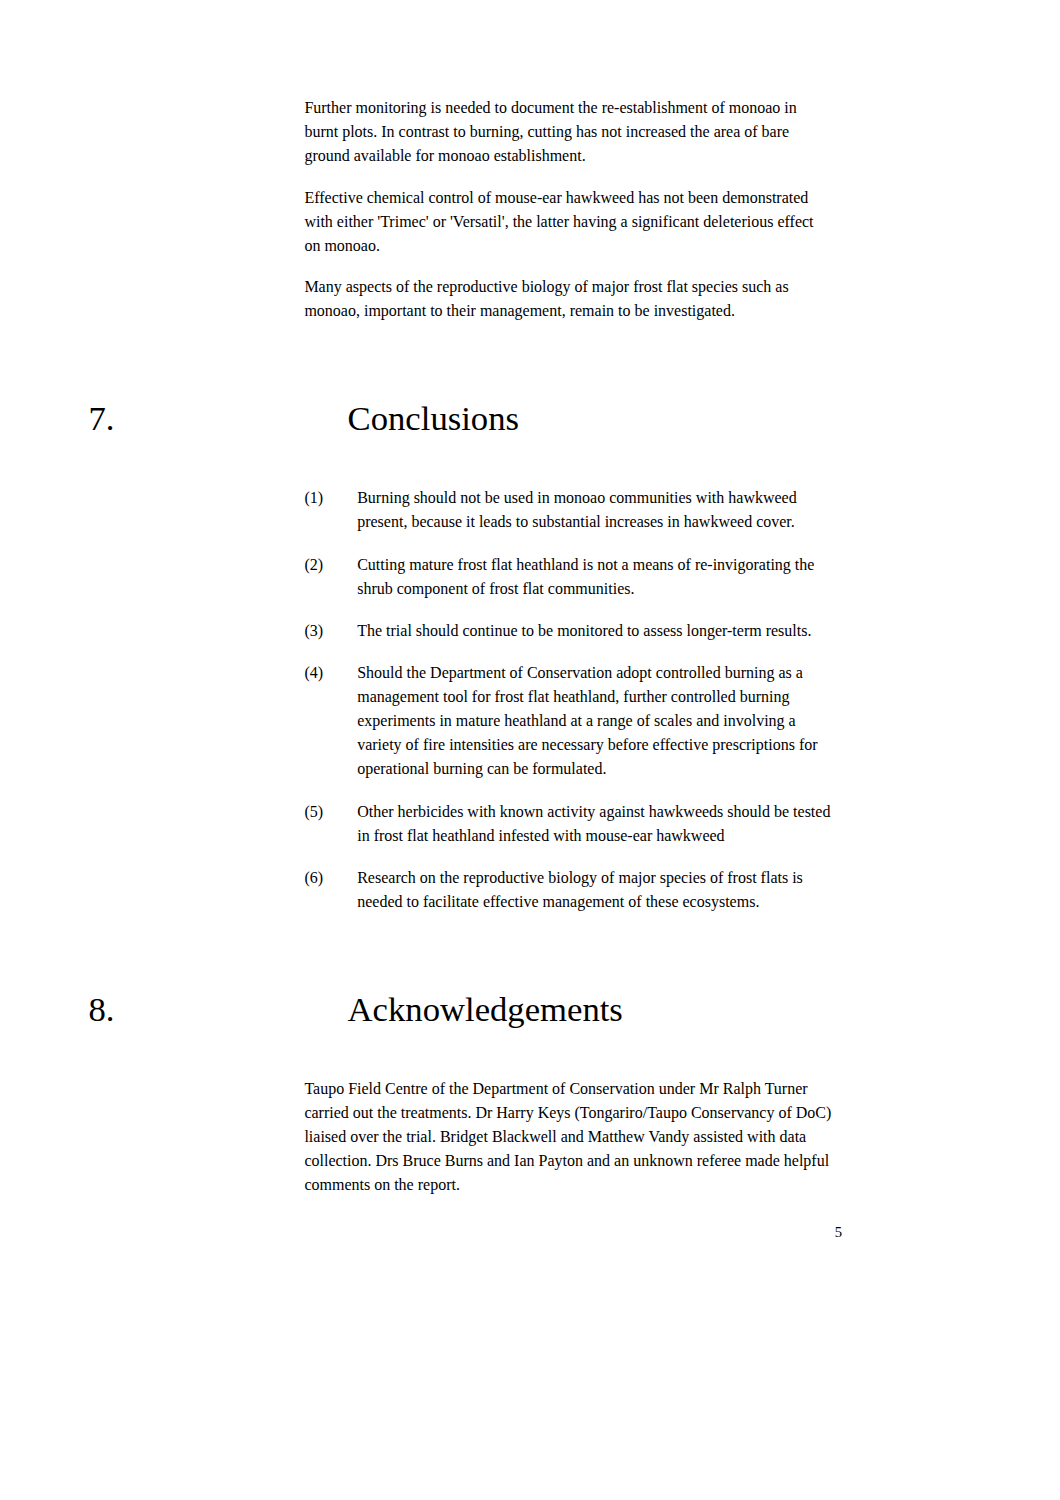Further monitoring is needed to document the re-establishment of monoao in burnt plots. In contrast to burning, cutting has not increased the area of bare ground available for monoao establishment.
Effective chemical control of mouse-ear hawkweed has not been demonstrated with either 'Trimec' or 'Versatil', the latter having a significant deleterious effect on monoao.
Many aspects of the reproductive biology of major frost flat species such as monoao, important to their management, remain to be investigated.
7. Conclusions
(1) Burning should not be used in monoao communities with hawkweed present, because it leads to substantial increases in hawkweed cover.
(2) Cutting mature frost flat heathland is not a means of re-invigorating the shrub component of frost flat communities.
(3) The trial should continue to be monitored to assess longer-term results.
(4) Should the Department of Conservation adopt controlled burning as a management tool for frost flat heathland, further controlled burning experiments in mature heathland at a range of scales and involving a variety of fire intensities are necessary before effective prescriptions for operational burning can be formulated.
(5) Other herbicides with known activity against hawkweeds should be tested in frost flat heathland infested with mouse-ear hawkweed
(6) Research on the reproductive biology of major species of frost flats is needed to facilitate effective management of these ecosystems.
8. Acknowledgements
Taupo Field Centre of the Department of Conservation under Mr Ralph Turner carried out the treatments. Dr Harry Keys (Tongariro/Taupo Conservancy of DoC) liaised over the trial. Bridget Blackwell and Matthew Vandy assisted with data collection. Drs Bruce Burns and Ian Payton and an unknown referee made helpful comments on the report.
5